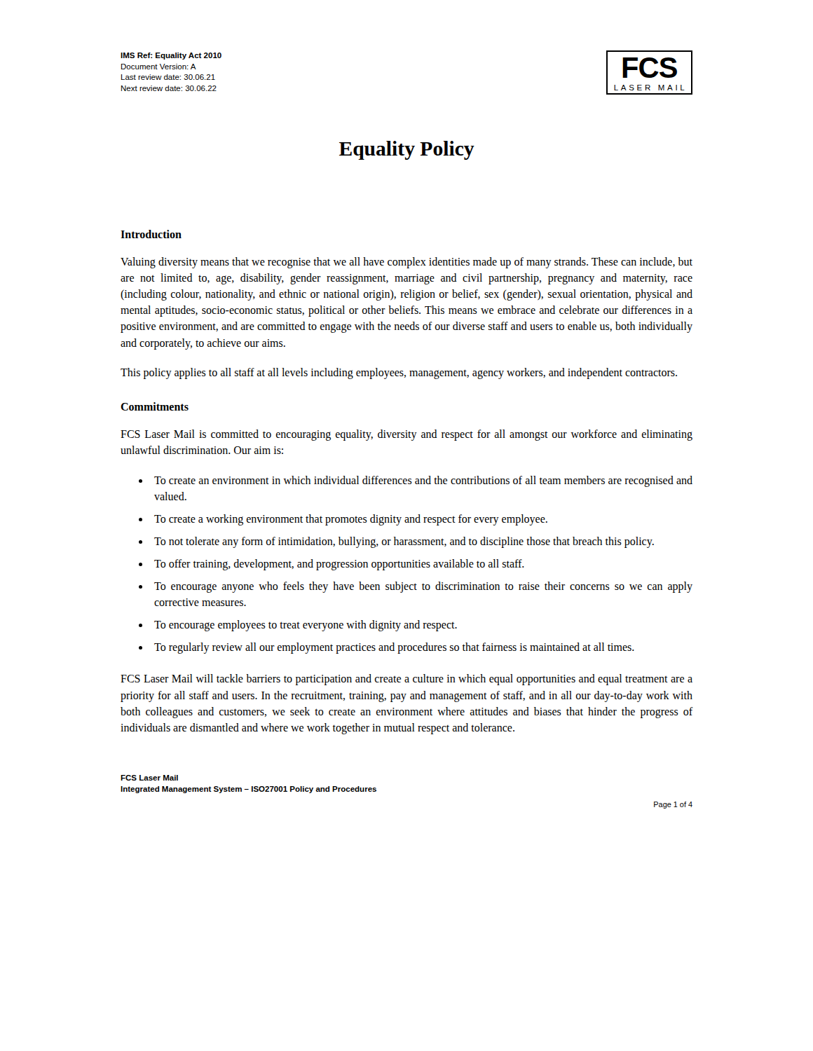IMS Ref: Equality Act 2010
Document Version: A
Last review date: 30.06.21
Next review date: 30.06.22
FCS LASER MAIL
Equality Policy
Introduction
Valuing diversity means that we recognise that we all have complex identities made up of many strands. These can include, but are not limited to, age, disability, gender reassignment, marriage and civil partnership, pregnancy and maternity, race (including colour, nationality, and ethnic or national origin), religion or belief, sex (gender), sexual orientation, physical and mental aptitudes, socio-economic status, political or other beliefs. This means we embrace and celebrate our differences in a positive environment, and are committed to engage with the needs of our diverse staff and users to enable us, both individually and corporately, to achieve our aims.
This policy applies to all staff at all levels including employees, management, agency workers, and independent contractors.
Commitments
FCS Laser Mail is committed to encouraging equality, diversity and respect for all amongst our workforce and eliminating unlawful discrimination. Our aim is:
To create an environment in which individual differences and the contributions of all team members are recognised and valued.
To create a working environment that promotes dignity and respect for every employee.
To not tolerate any form of intimidation, bullying, or harassment, and to discipline those that breach this policy.
To offer training, development, and progression opportunities available to all staff.
To encourage anyone who feels they have been subject to discrimination to raise their concerns so we can apply corrective measures.
To encourage employees to treat everyone with dignity and respect.
To regularly review all our employment practices and procedures so that fairness is maintained at all times.
FCS Laser Mail will tackle barriers to participation and create a culture in which equal opportunities and equal treatment are a priority for all staff and users. In the recruitment, training, pay and management of staff, and in all our day-to-day work with both colleagues and customers, we seek to create an environment where attitudes and biases that hinder the progress of individuals are dismantled and where we work together in mutual respect and tolerance.
FCS Laser Mail
Integrated Management System – ISO27001 Policy and Procedures
Page 1 of 4